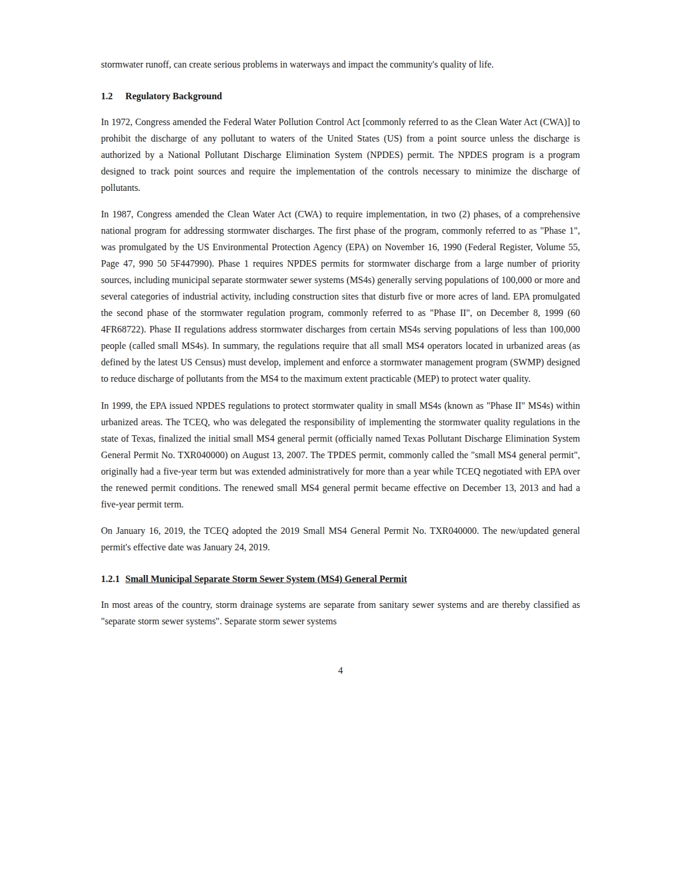stormwater runoff, can create serious problems in waterways and impact the community's quality of life.
1.2 Regulatory Background
In 1972, Congress amended the Federal Water Pollution Control Act [commonly referred to as the Clean Water Act (CWA)] to prohibit the discharge of any pollutant to waters of the United States (US) from a point source unless the discharge is authorized by a National Pollutant Discharge Elimination System (NPDES) permit. The NPDES program is a program designed to track point sources and require the implementation of the controls necessary to minimize the discharge of pollutants.
In 1987, Congress amended the Clean Water Act (CWA) to require implementation, in two (2) phases, of a comprehensive national program for addressing stormwater discharges. The first phase of the program, commonly referred to as "Phase 1", was promulgated by the US Environmental Protection Agency (EPA) on November 16, 1990 (Federal Register, Volume 55, Page 47, 990 50 5F447990). Phase 1 requires NPDES permits for stormwater discharge from a large number of priority sources, including municipal separate stormwater sewer systems (MS4s) generally serving populations of 100,000 or more and several categories of industrial activity, including construction sites that disturb five or more acres of land. EPA promulgated the second phase of the stormwater regulation program, commonly referred to as "Phase II", on December 8, 1999 (60 4FR68722). Phase II regulations address stormwater discharges from certain MS4s serving populations of less than 100,000 people (called small MS4s). In summary, the regulations require that all small MS4 operators located in urbanized areas (as defined by the latest US Census) must develop, implement and enforce a stormwater management program (SWMP) designed to reduce discharge of pollutants from the MS4 to the maximum extent practicable (MEP) to protect water quality.
In 1999, the EPA issued NPDES regulations to protect stormwater quality in small MS4s (known as "Phase II" MS4s) within urbanized areas. The TCEQ, who was delegated the responsibility of implementing the stormwater quality regulations in the state of Texas, finalized the initial small MS4 general permit (officially named Texas Pollutant Discharge Elimination System General Permit No. TXR040000) on August 13, 2007. The TPDES permit, commonly called the "small MS4 general permit", originally had a five-year term but was extended administratively for more than a year while TCEQ negotiated with EPA over the renewed permit conditions. The renewed small MS4 general permit became effective on December 13, 2013 and had a five-year permit term.
On January 16, 2019, the TCEQ adopted the 2019 Small MS4 General Permit No. TXR040000. The new/updated general permit's effective date was January 24, 2019.
1.2.1 Small Municipal Separate Storm Sewer System (MS4) General Permit
In most areas of the country, storm drainage systems are separate from sanitary sewer systems and are thereby classified as "separate storm sewer systems". Separate storm sewer systems
4